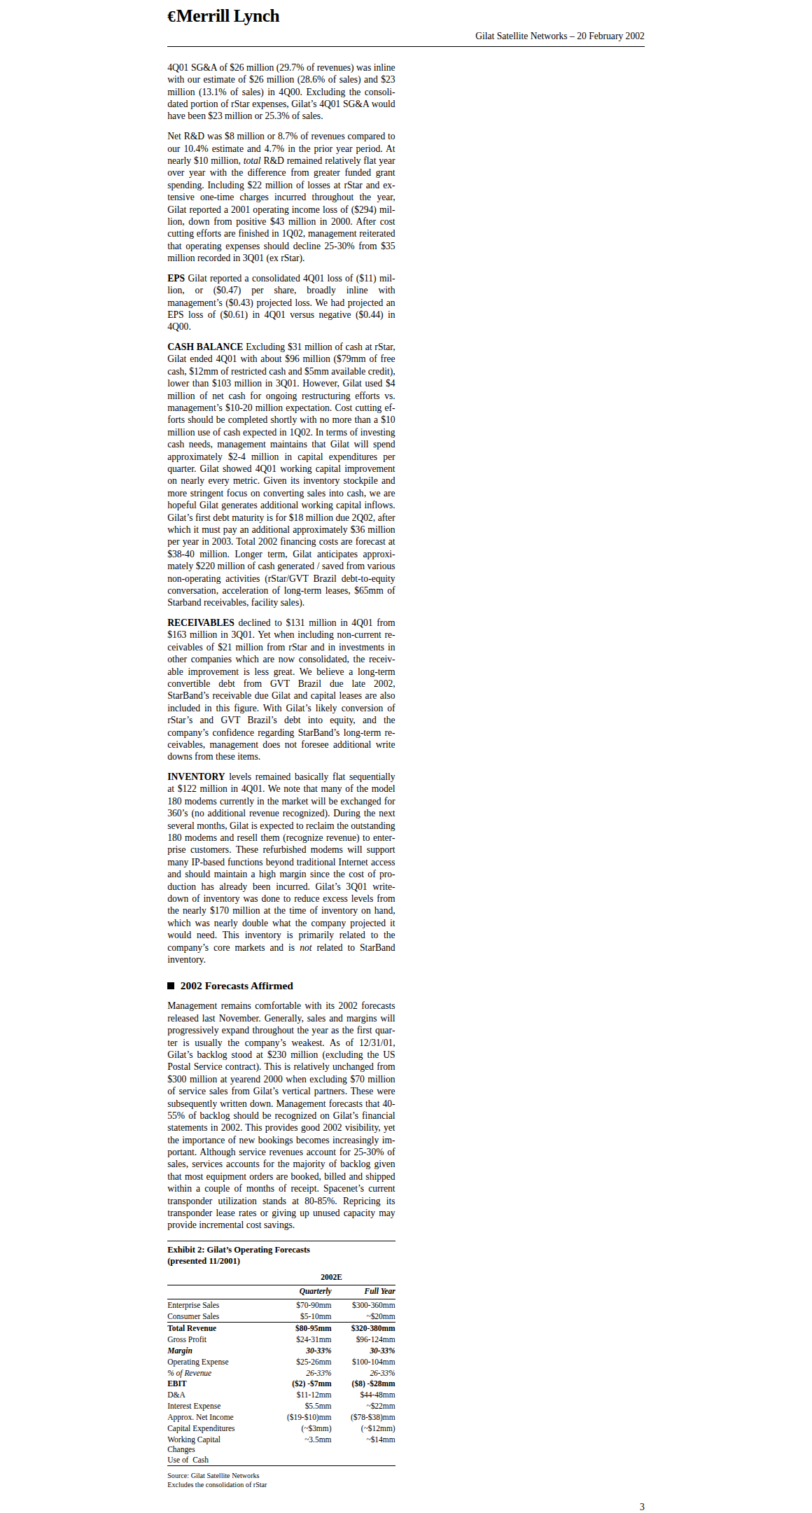€Merrill Lynch Gilat Satellite Networks – 20 February 2002
4Q01 SG&A of $26 million (29.7% of revenues) was inline with our estimate of $26 million (28.6% of sales) and $23 million (13.1% of sales) in 4Q00. Excluding the consolidated portion of rStar expenses, Gilat’s 4Q01 SG&A would have been $23 million or 25.3% of sales.
Net R&D was $8 million or 8.7% of revenues compared to our 10.4% estimate and 4.7% in the prior year period. At nearly $10 million, total R&D remained relatively flat year over year with the difference from greater funded grant spending. Including $22 million of losses at rStar and extensive one-time charges incurred throughout the year, Gilat reported a 2001 operating income loss of ($294) million, down from positive $43 million in 2000. After cost cutting efforts are finished in 1Q02, management reiterated that operating expenses should decline 25-30% from $35 million recorded in 3Q01 (ex rStar).
EPS Gilat reported a consolidated 4Q01 loss of ($11) million, or ($0.47) per share, broadly inline with management’s ($0.43) projected loss. We had projected an EPS loss of ($0.61) in 4Q01 versus negative ($0.44) in 4Q00.
CASH BALANCE Excluding $31 million of cash at rStar, Gilat ended 4Q01 with about $96 million ($79mm of free cash, $12mm of restricted cash and $5mm available credit), lower than $103 million in 3Q01. However, Gilat used $4 million of net cash for ongoing restructuring efforts vs. management’s $10-20 million expectation. Cost cutting efforts should be completed shortly with no more than a $10 million use of cash expected in 1Q02. In terms of investing cash needs, management maintains that Gilat will spend approximately $2-4 million in capital expenditures per quarter. Gilat showed 4Q01 working capital improvement on nearly every metric. Given its inventory stockpile and more stringent focus on converting sales into cash, we are hopeful Gilat generates additional working capital inflows. Gilat’s first debt maturity is for $18 million due 2Q02, after which it must pay an additional approximately $36 million per year in 2003. Total 2002 financing costs are forecast at $38-40 million. Longer term, Gilat anticipates approximately $220 million of cash generated / saved from various non-operating activities (rStar/GVT Brazil debt-to-equity conversation, acceleration of long-term leases, $65mm of Starband receivables, facility sales).
RECEIVABLES declined to $131 million in 4Q01 from $163 million in 3Q01. Yet when including non-current receivables of $21 million from rStar and in investments in other companies which are now consolidated, the receivable improvement is less great. We believe a long-term convertible debt from GVT Brazil due late 2002, StarBand’s receivable due Gilat and capital leases are also included in this figure. With Gilat’s likely conversion of rStar’s and GVT Brazil’s debt into equity, and the company’s confidence regarding StarBand’s long-term receivables, management does not foresee additional write downs from these items.
INVENTORY levels remained basically flat sequentially at $122 million in 4Q01. We note that many of the model 180 modems currently in the market will be exchanged for 360’s (no additional revenue recognized). During the next several months, Gilat is expected to reclaim the outstanding 180 modems and resell them (recognize revenue) to enterprise customers. These refurbished modems will support many IP-based functions beyond traditional Internet access and should maintain a high margin since the cost of production has already been incurred. Gilat’s 3Q01 write-down of inventory was done to reduce excess levels from the nearly $170 million at the time of inventory on hand, which was nearly double what the company projected it would need. This inventory is primarily related to the company’s core markets and is not related to StarBand inventory.
2002 Forecasts Affirmed
Management remains comfortable with its 2002 forecasts released last November. Generally, sales and margins will progressively expand throughout the year as the first quarter is usually the company’s weakest. As of 12/31/01, Gilat’s backlog stood at $230 million (excluding the US Postal Service contract). This is relatively unchanged from $300 million at yearend 2000 when excluding $70 million of service sales from Gilat’s vertical partners. These were subsequently written down. Management forecasts that 40-55% of backlog should be recognized on Gilat’s financial statements in 2002. This provides good 2002 visibility, yet the importance of new bookings becomes increasingly important. Although service revenues account for 25-30% of sales, services accounts for the majority of backlog given that most equipment orders are booked, billed and shipped within a couple of months of receipt. Spacenet’s current transponder utilization stands at 80-85%. Repricing its transponder lease rates or giving up unused capacity may provide incremental cost savings.
Exhibit 2: Gilat’s Operating Forecasts
(presented 11/2001)
| | 2002E |
| | Quarterly | Full Year |
| Enterprise Sales | $70-90mm | $300-360mm |
| Consumer Sales | $5-10mm | ~$20mm |
| Total Revenue | $80-95mm | $320-380mm |
| Gross Profit | $24-31mm | $96-124mm |
| Margin | 30-33% | 30-33% |
| Operating Expense | $25-26mm | $100-104mm |
| % of Revenue | 26-33% | 26-33% |
| EBIT | ($2) -$7mm | ($8) -$28mm |
| D&A | $11-12mm | $44-48mm |
| Interest Expense | $5.5mm | ~$22mm |
| Approx. Net Income | ($19-$10)mm | ($78-$38)mm |
| Capital Expenditures | (~$3mm) | (~$12mm) |
| Working Capital Changes Use of Cash | ~3.5mm | ~$14mm |
Source: Gilat Satellite Networks
Excludes the consolidation of rStar
3